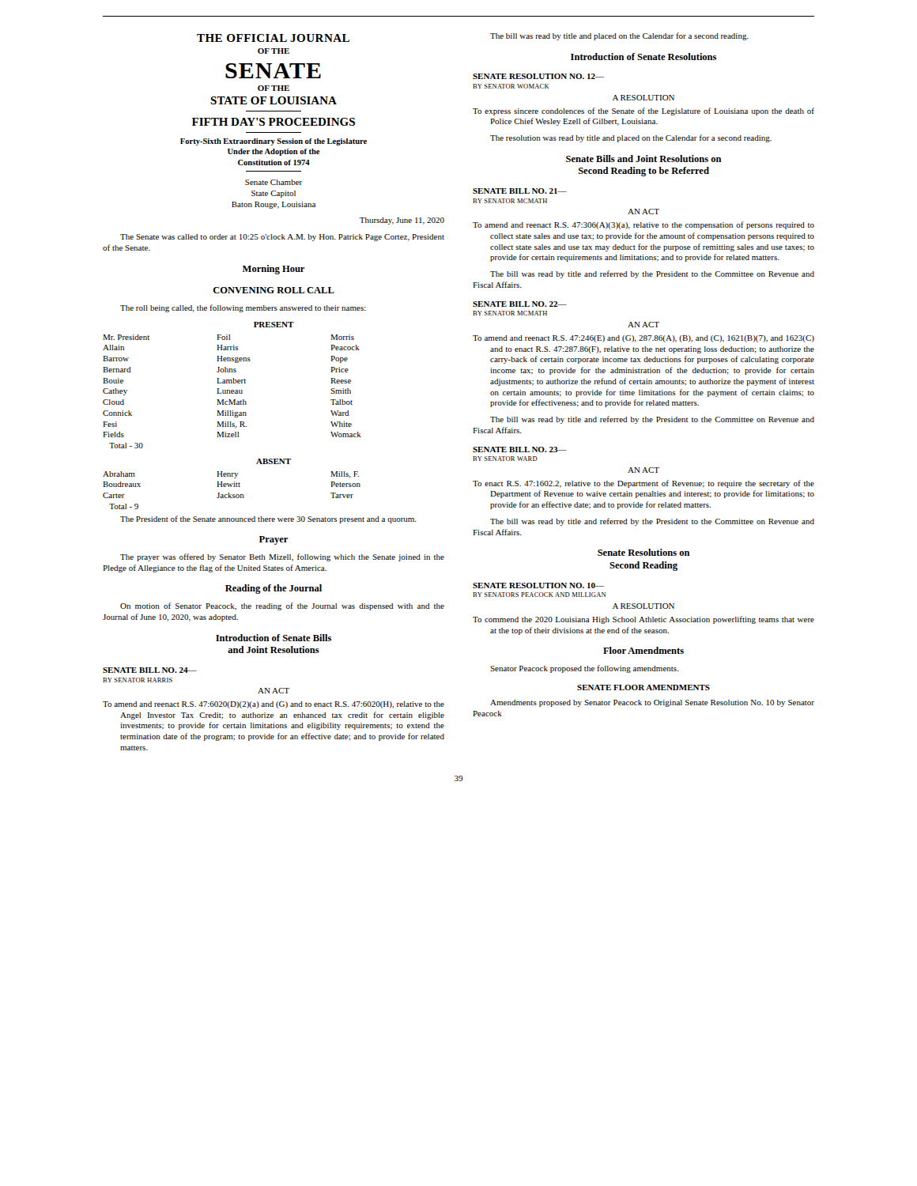THE OFFICIAL JOURNAL
OF THE
SENATE
OF THE
STATE OF LOUISIANA
FIFTH DAY'S PROCEEDINGS
Forty-Sixth Extraordinary Session of the Legislature
Under the Adoption of the
Constitution of 1974
Senate Chamber
State Capitol
Baton Rouge, Louisiana
Thursday, June 11, 2020
The Senate was called to order at 10:25 o'clock A.M. by Hon. Patrick Page Cortez, President of the Senate.
Morning Hour
CONVENING ROLL CALL
The roll being called, the following members answered to their names:
PRESENT
| Mr. President | Foil | Morris |
| Allain | Harris | Peacock |
| Barrow | Hensgens | Pope |
| Bernard | Johns | Price |
| Bouie | Lambert | Reese |
| Cathey | Luneau | Smith |
| Cloud | McMath | Talbot |
| Connick | Milligan | Ward |
| Fesi | Mills, R. | White |
| Fields | Mizell | Womack |
| Total - 30 | | |
ABSENT
| Abraham | Henry | Mills, F. |
| Boudreaux | Hewitt | Peterson |
| Carter | Jackson | Tarver |
| Total - 9 | | |
The President of the Senate announced there were 30 Senators present and a quorum.
Prayer
The prayer was offered by Senator Beth Mizell, following which the Senate joined in the Pledge of Allegiance to the flag of the United States of America.
Reading of the Journal
On motion of Senator Peacock, the reading of the Journal was dispensed with and the Journal of June 10, 2020, was adopted.
Introduction of Senate Bills
and Joint Resolutions
SENATE BILL NO. 24—
BY SENATOR HARRIS
AN ACT
To amend and reenact R.S. 47:6020(D)(2)(a) and (G) and to enact R.S. 47:6020(H), relative to the Angel Investor Tax Credit; to authorize an enhanced tax credit for certain eligible investments; to provide for certain limitations and eligibility requirements; to extend the termination date of the program; to provide for an effective date; and to provide for related matters.
The bill was read by title and placed on the Calendar for a second reading.
Introduction of Senate Resolutions
SENATE RESOLUTION NO. 12—
BY SENATOR WOMACK
A RESOLUTION
To express sincere condolences of the Senate of the Legislature of Louisiana upon the death of Police Chief Wesley Ezell of Gilbert, Louisiana.
The resolution was read by title and placed on the Calendar for a second reading.
Senate Bills and Joint Resolutions on
Second Reading to be Referred
SENATE BILL NO. 21—
BY SENATOR MCMATH
AN ACT
To amend and reenact R.S. 47:306(A)(3)(a), relative to the compensation of persons required to collect state sales and use tax; to provide for the amount of compensation persons required to collect state sales and use tax may deduct for the purpose of remitting sales and use taxes; to provide for certain requirements and limitations; and to provide for related matters.
The bill was read by title and referred by the President to the Committee on Revenue and Fiscal Affairs.
SENATE BILL NO. 22—
BY SENATOR MCMATH
AN ACT
To amend and reenact R.S. 47:246(E) and (G), 287.86(A), (B), and (C), 1621(B)(7), and 1623(C) and to enact R.S. 47:287.86(F), relative to the net operating loss deduction; to authorize the carry-back of certain corporate income tax deductions for purposes of calculating corporate income tax; to provide for the administration of the deduction; to provide for certain adjustments; to authorize the refund of certain amounts; to authorize the payment of interest on certain amounts; to provide for time limitations for the payment of certain claims; to provide for effectiveness; and to provide for related matters.
The bill was read by title and referred by the President to the Committee on Revenue and Fiscal Affairs.
SENATE BILL NO. 23—
BY SENATOR WARD
AN ACT
To enact R.S. 47:1602.2, relative to the Department of Revenue; to require the secretary of the Department of Revenue to waive certain penalties and interest; to provide for limitations; to provide for an effective date; and to provide for related matters.
The bill was read by title and referred by the President to the Committee on Revenue and Fiscal Affairs.
Senate Resolutions on
Second Reading
SENATE RESOLUTION NO. 10—
BY SENATORS PEACOCK AND MILLIGAN
A RESOLUTION
To commend the 2020 Louisiana High School Athletic Association powerlifting teams that were at the top of their divisions at the end of the season.
Floor Amendments
Senator Peacock proposed the following amendments.
SENATE FLOOR AMENDMENTS
Amendments proposed by Senator Peacock to Original Senate Resolution No. 10 by Senator Peacock
39